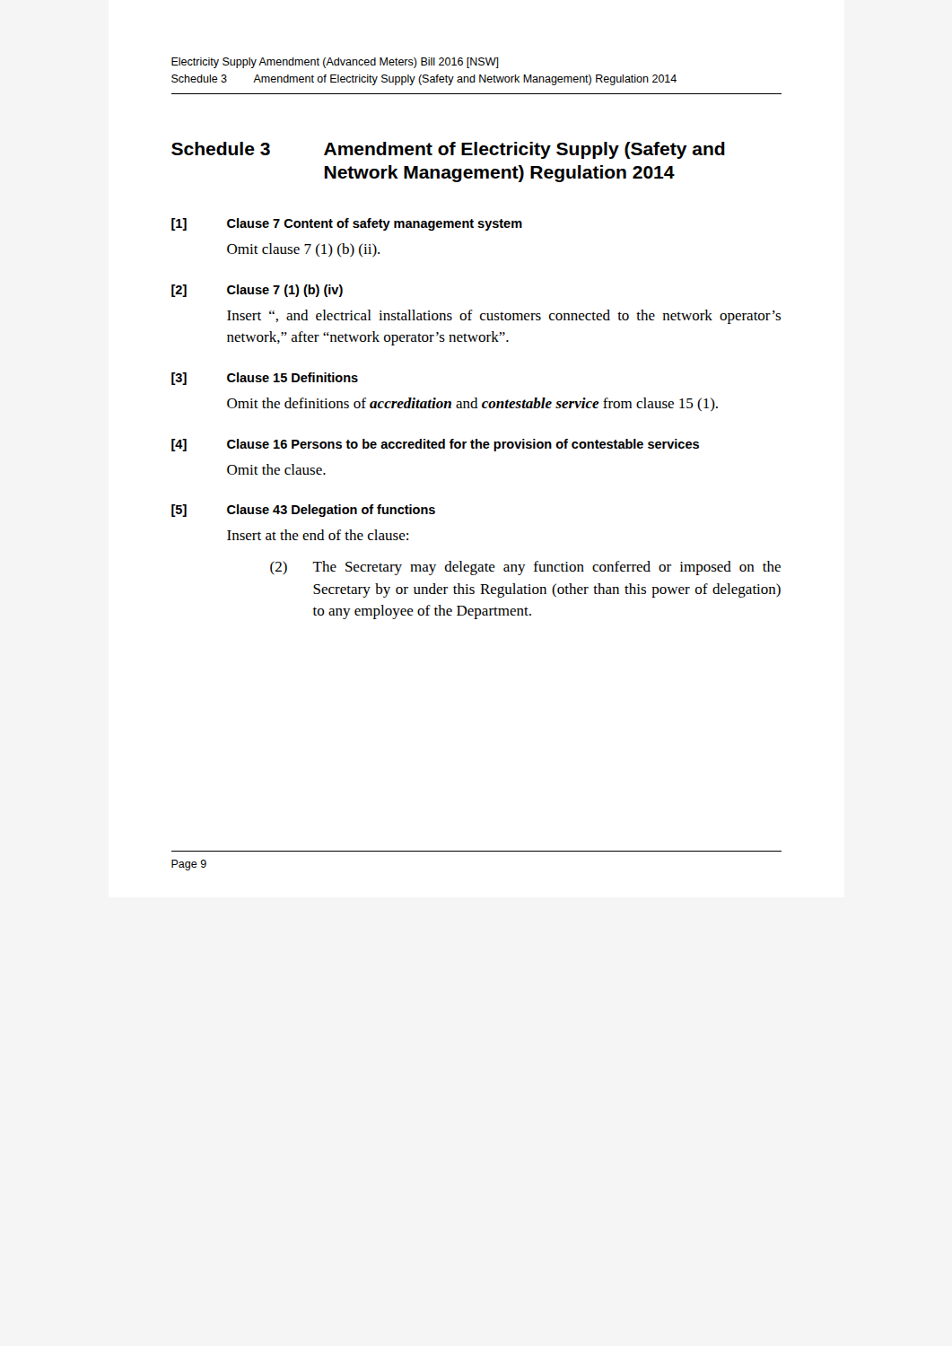Electricity Supply Amendment (Advanced Meters) Bill 2016 [NSW] Schedule 3 Amendment of Electricity Supply (Safety and Network Management) Regulation 2014
Schedule 3 Amendment of Electricity Supply (Safety and Network Management) Regulation 2014
[1]
Clause 7 Content of safety management system
Omit clause 7 (1) (b) (ii).
[2]
Clause 7 (1) (b) (iv)
Insert “, and electrical installations of customers connected to the network operator’s network,” after “network operator’s network”.
[3]
Clause 15 Definitions
Omit the definitions of accreditation and contestable service from clause 15 (1).
[4]
Clause 16 Persons to be accredited for the provision of contestable services
Omit the clause.
[5]
Clause 43 Delegation of functions
Insert at the end of the clause:
(2)
The Secretary may delegate any function conferred or imposed on the Secretary by or under this Regulation (other than this power of delegation) to any employee of the Department.
Page 9